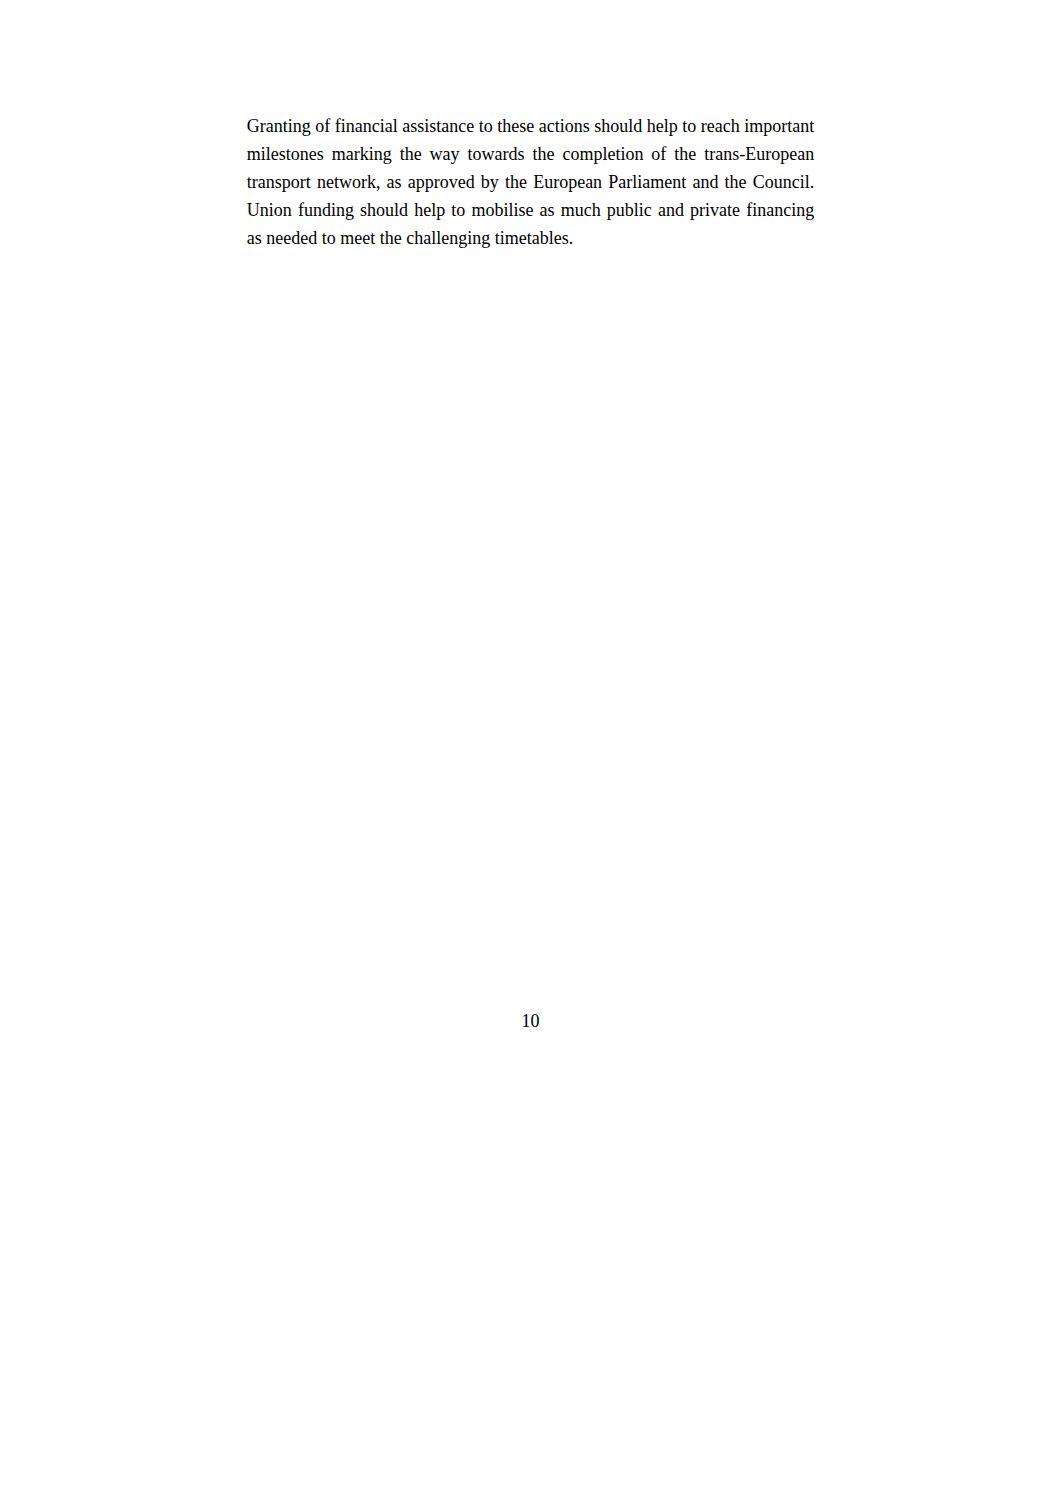Granting of financial assistance to these actions should help to reach important milestones marking the way towards the completion of the trans-European transport network, as approved by the European Parliament and the Council. Union funding should help to mobilise as much public and private financing as needed to meet the challenging timetables.
10